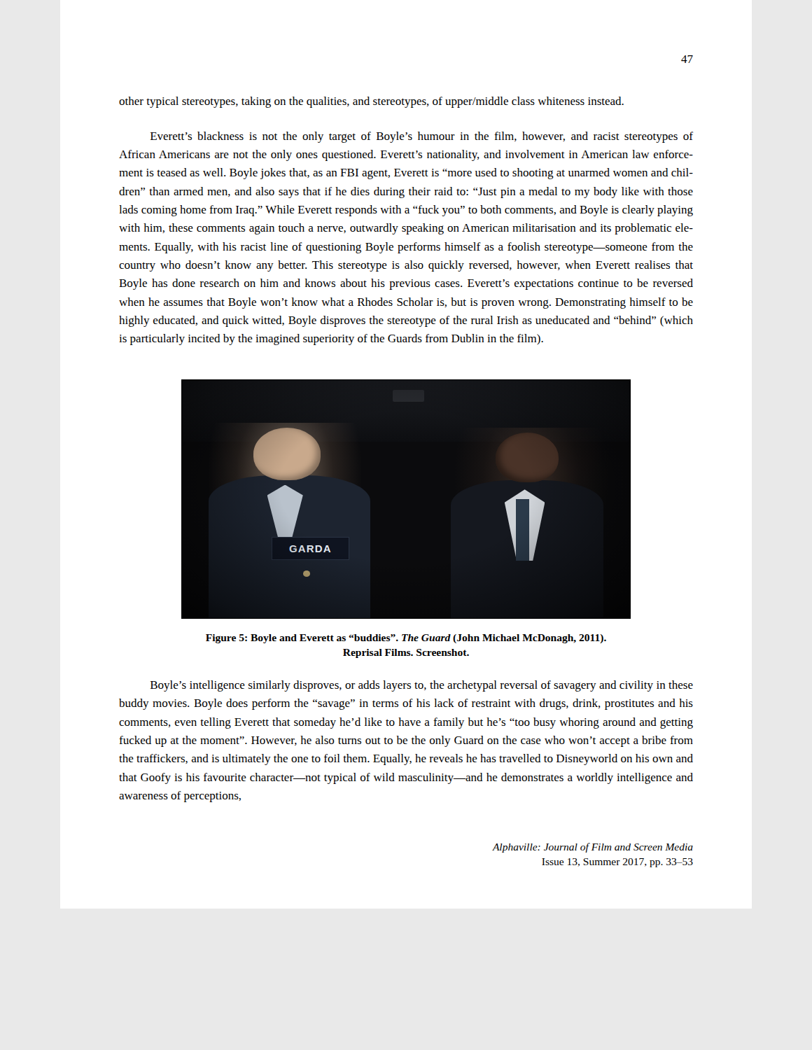47
other typical stereotypes, taking on the qualities, and stereotypes, of upper/middle class whiteness instead.
Everett’s blackness is not the only target of Boyle’s humour in the film, however, and racist stereotypes of African Americans are not the only ones questioned. Everett’s nationality, and involvement in American law enforcement is teased as well. Boyle jokes that, as an FBI agent, Everett is “more used to shooting at unarmed women and children” than armed men, and also says that if he dies during their raid to: “Just pin a medal to my body like with those lads coming home from Iraq.” While Everett responds with a “fuck you” to both comments, and Boyle is clearly playing with him, these comments again touch a nerve, outwardly speaking on American militarisation and its problematic elements. Equally, with his racist line of questioning Boyle performs himself as a foolish stereotype—someone from the country who doesn’t know any better. This stereotype is also quickly reversed, however, when Everett realises that Boyle has done research on him and knows about his previous cases. Everett’s expectations continue to be reversed when he assumes that Boyle won’t know what a Rhodes Scholar is, but is proven wrong. Demonstrating himself to be highly educated, and quick witted, Boyle disproves the stereotype of the rural Irish as uneducated and “behind” (which is particularly incited by the imagined superiority of the Guards from Dublin in the film).
GARDA
Figure 5: Boyle and Everett as “buddies”. The Guard (John Michael McDonagh, 2011).
Reprisal Films. Screenshot.
Boyle’s intelligence similarly disproves, or adds layers to, the archetypal reversal of savagery and civility in these buddy movies. Boyle does perform the “savage” in terms of his lack of restraint with drugs, drink, prostitutes and his comments, even telling Everett that someday he’d like to have a family but he’s “too busy whoring around and getting fucked up at the moment”. However, he also turns out to be the only Guard on the case who won’t accept a bribe from the traffickers, and is ultimately the one to foil them. Equally, he reveals he has travelled to Disneyworld on his own and that Goofy is his favourite character—not typical of wild masculinity—and he demonstrates a worldly intelligence and awareness of perceptions,
Alphaville: Journal of Film and Screen Media
Issue 13, Summer 2017, pp. 33–53